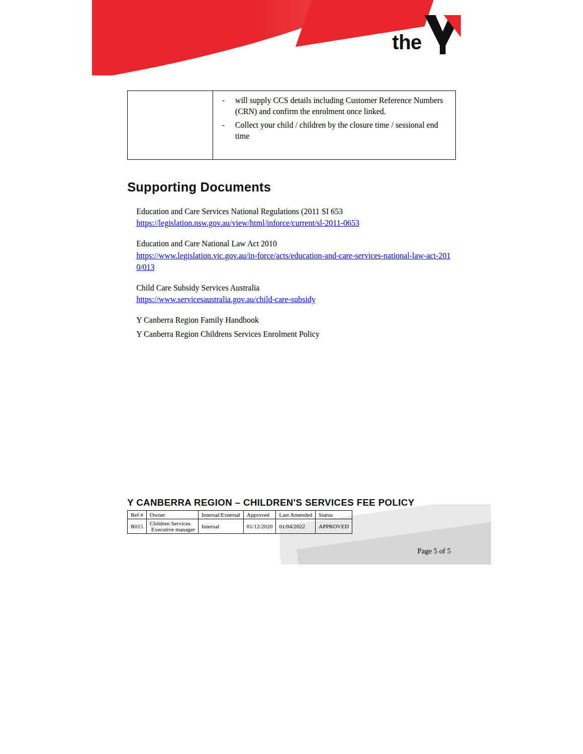the
| | will supply CCS details including Customer Reference Numbers (CRN) and confirm the enrolment once linked. Collect your child / children by the closure time / sessional end time |
Supporting Documents
Education and Care Services National Regulations (2011 SI 653
https://legislation.nsw.gov.au/view/html/inforce/current/sl-2011-0653
Education and Care National Law Act 2010
https://www.legislation.vic.gov.au/in-force/acts/education-and-care-services-national-law-act-2010/013
Child Care Subsidy Services Australia
https://www.servicesaustralia.gov.au/child-care-subsidy
Y Canberra Region Family Handbook
Y Canberra Region Childrens Services Enrolment Policy
Y CANBERRA REGION – CHILDREN'S SERVICES FEE POLICY
| Ref # | Owner | Internal/External | Approved | Last Amended | Status |
| --- | --- | --- | --- | --- | --- |
| R015 | Children Services Executive manager | Internal | 01/12/2020 | 01/04/2022 | APPROVED |
Page 5 of 5